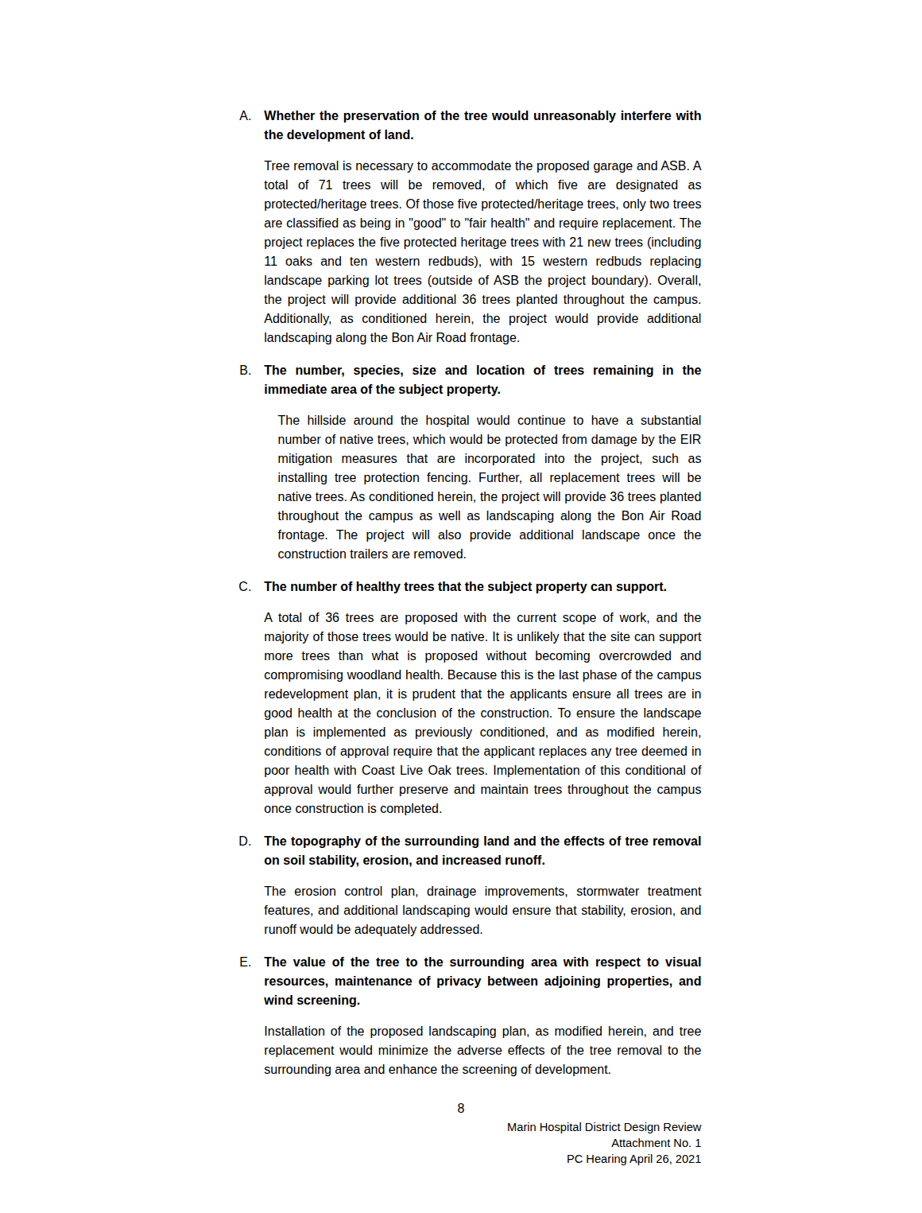Whether the preservation of the tree would unreasonably interfere with the development of land.
Tree removal is necessary to accommodate the proposed garage and ASB. A total of 71 trees will be removed, of which five are designated as protected/heritage trees. Of those five protected/heritage trees, only two trees are classified as being in "good" to "fair health" and require replacement. The project replaces the five protected heritage trees with 21 new trees (including 11 oaks and ten western redbuds), with 15 western redbuds replacing landscape parking lot trees (outside of ASB the project boundary). Overall, the project will provide additional 36 trees planted throughout the campus. Additionally, as conditioned herein, the project would provide additional landscaping along the Bon Air Road frontage.
The number, species, size and location of trees remaining in the immediate area of the subject property.
The hillside around the hospital would continue to have a substantial number of native trees, which would be protected from damage by the EIR mitigation measures that are incorporated into the project, such as installing tree protection fencing. Further, all replacement trees will be native trees. As conditioned herein, the project will provide 36 trees planted throughout the campus as well as landscaping along the Bon Air Road frontage. The project will also provide additional landscape once the construction trailers are removed.
The number of healthy trees that the subject property can support.
A total of 36 trees are proposed with the current scope of work, and the majority of those trees would be native. It is unlikely that the site can support more trees than what is proposed without becoming overcrowded and compromising woodland health. Because this is the last phase of the campus redevelopment plan, it is prudent that the applicants ensure all trees are in good health at the conclusion of the construction. To ensure the landscape plan is implemented as previously conditioned, and as modified herein, conditions of approval require that the applicant replaces any tree deemed in poor health with Coast Live Oak trees. Implementation of this conditional of approval would further preserve and maintain trees throughout the campus once construction is completed.
The topography of the surrounding land and the effects of tree removal on soil stability, erosion, and increased runoff.
The erosion control plan, drainage improvements, stormwater treatment features, and additional landscaping would ensure that stability, erosion, and runoff would be adequately addressed.
The value of the tree to the surrounding area with respect to visual resources, maintenance of privacy between adjoining properties, and wind screening.
Installation of the proposed landscaping plan, as modified herein, and tree replacement would minimize the adverse effects of the tree removal to the surrounding area and enhance the screening of development.
8
Marin Hospital District Design Review
Attachment No. 1
PC Hearing April 26, 2021